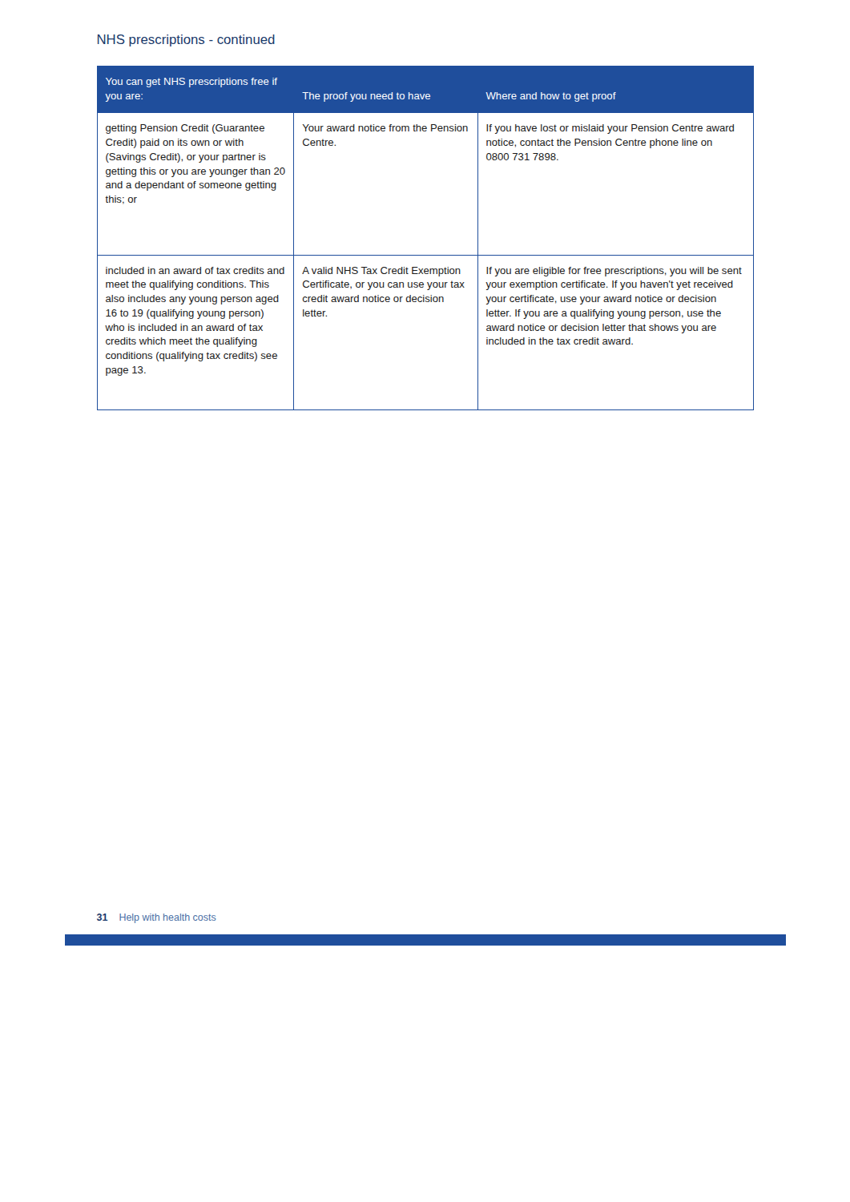NHS prescriptions - continued
| You can get NHS prescriptions free if you are: | The proof you need to have | Where and how to get proof |
| --- | --- | --- |
| getting Pension Credit (Guarantee Credit) paid on its own or with (Savings Credit), or your partner is getting this or you are younger than 20 and a dependant of someone getting this; or | Your award notice from the Pension Centre. | If you have lost or mislaid your Pension Centre award notice, contact the Pension Centre phone line on 0800 731 7898. |
| included in an award of tax credits and meet the qualifying conditions. This also includes any young person aged 16 to 19 (qualifying young person) who is included in an award of tax credits which meet the qualifying conditions (qualifying tax credits) see page 13. | A valid NHS Tax Credit Exemption Certificate, or you can use your tax credit award notice or decision letter. | If you are eligible for free prescriptions, you will be sent your exemption certificate. If you haven't yet received your certificate, use your award notice or decision letter. If you are a qualifying young person, use the award notice or decision letter that shows you are included in the tax credit award. |
31 Help with health costs